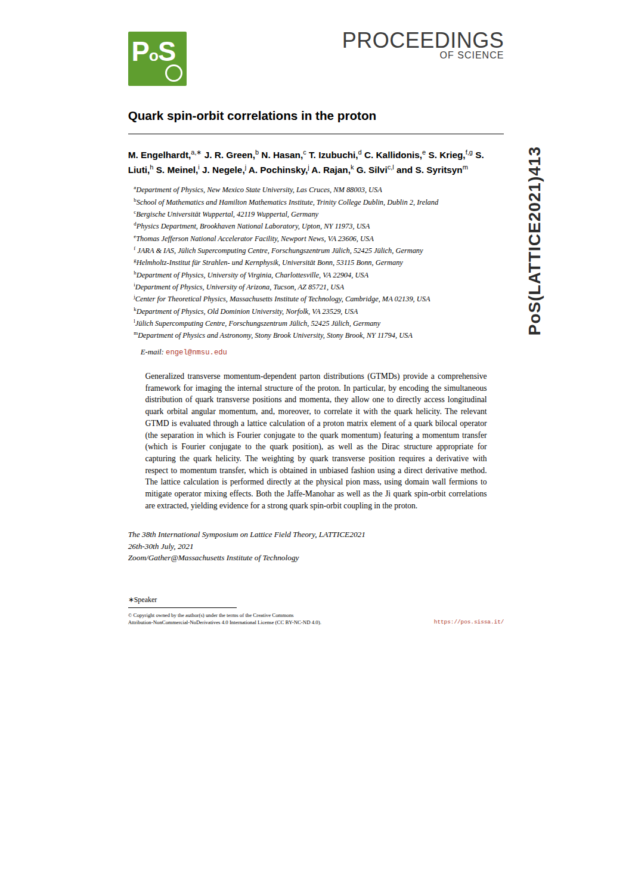PoS(LATTICE2021)413
Po S
PROCEEDINGS
OF SCIENCE
Quark spin-orbit correlations in the proton
M. Engelhardt,a,∗ J. R. Green,b N. Hasan,c T. Izubuchi,d C. Kallidonis,e S. Krieg,f,g S. Liuti,h S. Meinel,i J. Negele,j A. Pochinsky,j A. Rajan,k G. Silvic,l and S. Syritsynm
aDepartment of Physics, New Mexico State University, Las Cruces, NM 88003, USA
bSchool of Mathematics and Hamilton Mathematics Institute, Trinity College Dublin, Dublin 2, Ireland
cBergische Universität Wuppertal, 42119 Wuppertal, Germany
dPhysics Department, Brookhaven National Laboratory, Upton, NY 11973, USA
eThomas Jefferson National Accelerator Facility, Newport News, VA 23606, USA
f JARA & IAS, Jülich Supercomputing Centre, Forschungszentrum Jülich, 52425 Jülich, Germany
gHelmholtz-Institut für Strahlen- und Kernphysik, Universität Bonn, 53115 Bonn, Germany
hDepartment of Physics, University of Virginia, Charlottesville, VA 22904, USA
iDepartment of Physics, University of Arizona, Tucson, AZ 85721, USA
jCenter for Theoretical Physics, Massachusetts Institute of Technology, Cambridge, MA 02139, USA
kDepartment of Physics, Old Dominion University, Norfolk, VA 23529, USA
lJülich Supercomputing Centre, Forschungszentrum Jülich, 52425 Jülich, Germany
mDepartment of Physics and Astronomy, Stony Brook University, Stony Brook, NY 11794, USA
E-mail: engel@nmsu.edu
Generalized transverse momentum-dependent parton distributions (GTMDs) provide a comprehensive framework for imaging the internal structure of the proton. In particular, by encoding the simultaneous distribution of quark transverse positions and momenta, they allow one to directly access longitudinal quark orbital angular momentum, and, moreover, to correlate it with the quark helicity. The relevant GTMD is evaluated through a lattice calculation of a proton matrix element of a quark bilocal operator (the separation in which is Fourier conjugate to the quark momentum) featuring a momentum transfer (which is Fourier conjugate to the quark position), as well as the Dirac structure appropriate for capturing the quark helicity. The weighting by quark transverse position requires a derivative with respect to momentum transfer, which is obtained in unbiased fashion using a direct derivative method. The lattice calculation is performed directly at the physical pion mass, using domain wall fermions to mitigate operator mixing effects. Both the Jaffe-Manohar as well as the Ji quark spin-orbit correlations are extracted, yielding evidence for a strong quark spin-orbit coupling in the proton.
The 38th International Symposium on Lattice Field Theory, LATTICE2021
26th-30th July, 2021
Zoom/Gather@Massachusetts Institute of Technology
∗Speaker
© Copyright owned by the author(s) under the terms of the Creative Commons
Attribution-NonCommercial-NoDerivatives 4.0 International License (CC BY-NC-ND 4.0). https://pos.sissa.it/